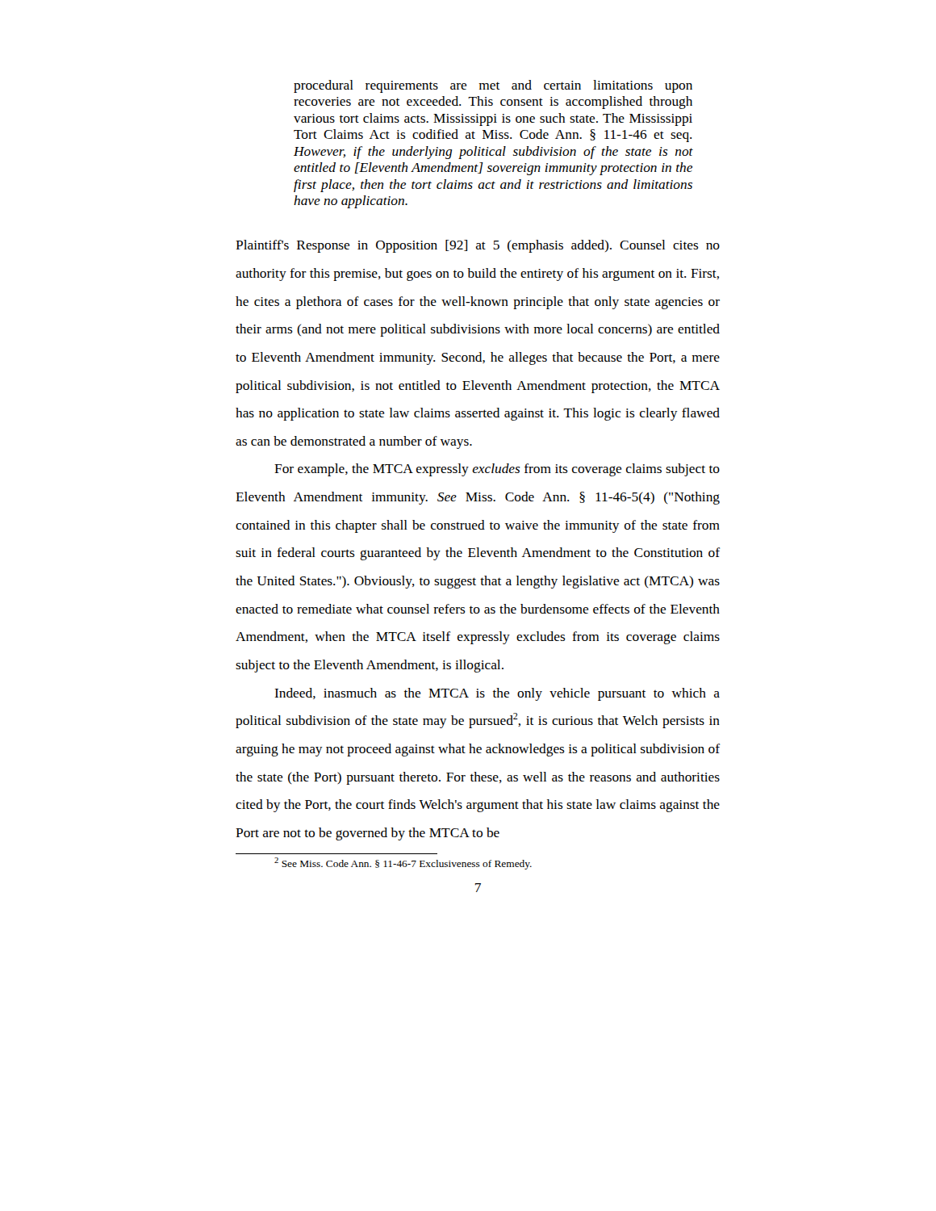procedural requirements are met and certain limitations upon recoveries are not exceeded. This consent is accomplished through various tort claims acts. Mississippi is one such state. The Mississippi Tort Claims Act is codified at Miss. Code Ann. § 11-1-46 et seq. However, if the underlying political subdivision of the state is not entitled to [Eleventh Amendment] sovereign immunity protection in the first place, then the tort claims act and it restrictions and limitations have no application.
Plaintiff's Response in Opposition [92] at 5 (emphasis added). Counsel cites no authority for this premise, but goes on to build the entirety of his argument on it. First, he cites a plethora of cases for the well-known principle that only state agencies or their arms (and not mere political subdivisions with more local concerns) are entitled to Eleventh Amendment immunity. Second, he alleges that because the Port, a mere political subdivision, is not entitled to Eleventh Amendment protection, the MTCA has no application to state law claims asserted against it. This logic is clearly flawed as can be demonstrated a number of ways.
For example, the MTCA expressly excludes from its coverage claims subject to Eleventh Amendment immunity. See Miss. Code Ann. § 11-46-5(4) ("Nothing contained in this chapter shall be construed to waive the immunity of the state from suit in federal courts guaranteed by the Eleventh Amendment to the Constitution of the United States."). Obviously, to suggest that a lengthy legislative act (MTCA) was enacted to remediate what counsel refers to as the burdensome effects of the Eleventh Amendment, when the MTCA itself expressly excludes from its coverage claims subject to the Eleventh Amendment, is illogical.
Indeed, inasmuch as the MTCA is the only vehicle pursuant to which a political subdivision of the state may be pursued2, it is curious that Welch persists in arguing he may not proceed against what he acknowledges is a political subdivision of the state (the Port) pursuant thereto. For these, as well as the reasons and authorities cited by the Port, the court finds Welch's argument that his state law claims against the Port are not to be governed by the MTCA to be
2 See Miss. Code Ann. § 11-46-7 Exclusiveness of Remedy.
7